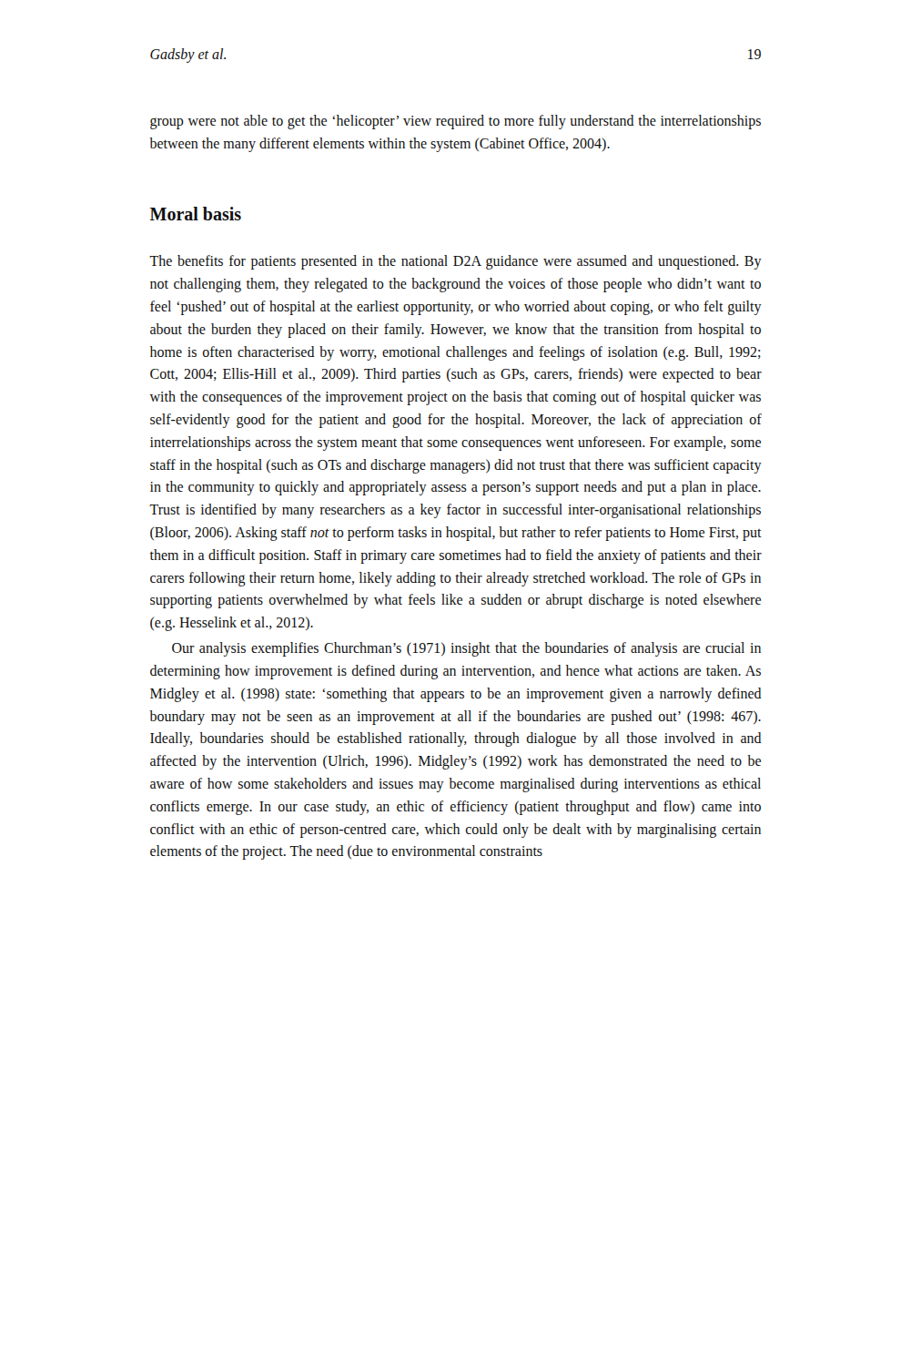Gadsby et al. 19
group were not able to get the ‘helicopter’ view required to more fully understand the interrelationships between the many different elements within the system (Cabinet Office, 2004).
Moral basis
The benefits for patients presented in the national D2A guidance were assumed and unquestioned. By not challenging them, they relegated to the background the voices of those people who didn’t want to feel ‘pushed’ out of hospital at the earliest opportunity, or who worried about coping, or who felt guilty about the burden they placed on their family. However, we know that the transition from hospital to home is often characterised by worry, emotional challenges and feelings of isolation (e.g. Bull, 1992; Cott, 2004; Ellis-Hill et al., 2009). Third parties (such as GPs, carers, friends) were expected to bear with the consequences of the improvement project on the basis that coming out of hospital quicker was self-evidently good for the patient and good for the hospital. Moreover, the lack of appreciation of interrelationships across the system meant that some consequences went unforeseen. For example, some staff in the hospital (such as OTs and discharge managers) did not trust that there was sufficient capacity in the community to quickly and appropriately assess a person’s support needs and put a plan in place. Trust is identified by many researchers as a key factor in successful inter-organisational relationships (Bloor, 2006). Asking staff not to perform tasks in hospital, but rather to refer patients to Home First, put them in a difficult position. Staff in primary care sometimes had to field the anxiety of patients and their carers following their return home, likely adding to their already stretched workload. The role of GPs in supporting patients overwhelmed by what feels like a sudden or abrupt discharge is noted elsewhere (e.g. Hesselink et al., 2012).
Our analysis exemplifies Churchman’s (1971) insight that the boundaries of analysis are crucial in determining how improvement is defined during an intervention, and hence what actions are taken. As Midgley et al. (1998) state: ‘something that appears to be an improvement given a narrowly defined boundary may not be seen as an improvement at all if the boundaries are pushed out’ (1998: 467). Ideally, boundaries should be established rationally, through dialogue by all those involved in and affected by the intervention (Ulrich, 1996). Midgley’s (1992) work has demonstrated the need to be aware of how some stakeholders and issues may become marginalised during interventions as ethical conflicts emerge. In our case study, an ethic of efficiency (patient throughput and flow) came into conflict with an ethic of person-centred care, which could only be dealt with by marginalising certain elements of the project. The need (due to environmental constraints